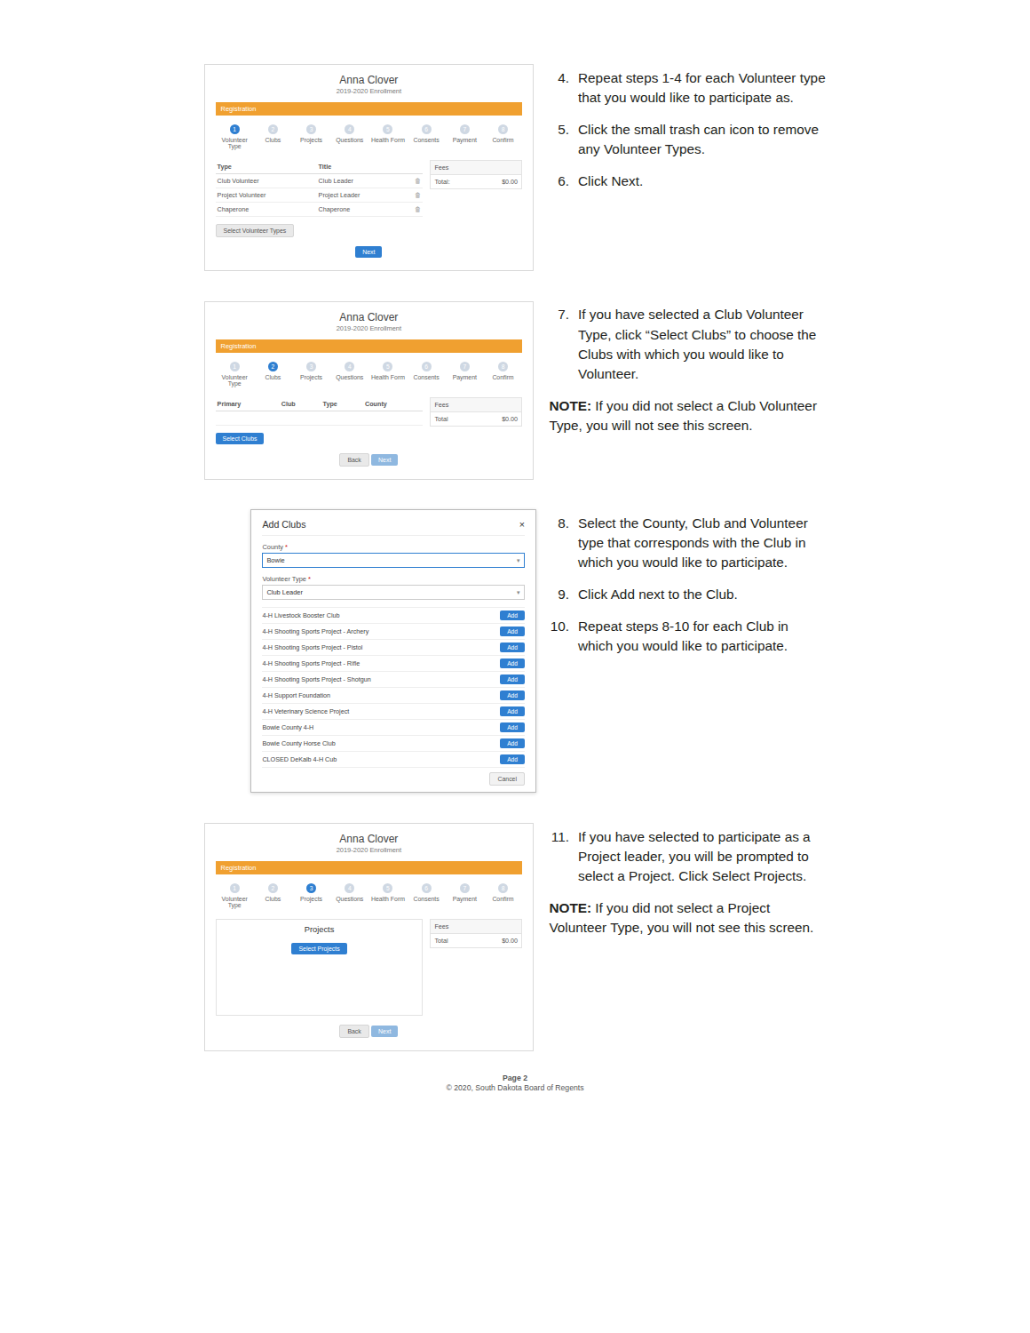Anna Clover
2019-2020 Enrollment
Registration
1
Volunteer Type
2
Clubs
3
Projects
4
Questions
5
Health Form
6
Consents
7
Payment
8
Confirm
| Type | Title | |
| --- | --- | --- |
| Club Volunteer | Club Leader | 🗑 |
| Project Volunteer | Project Leader | 🗑 |
| Chaperone | Chaperone | 🗑 |
Select Volunteer Types
Fees
Total:$0.00
Next
Repeat steps 1-4 for each Volunteer type that you would like to participate as.
Click the small trash can icon to remove any Volunteer Types.
Click Next.
Anna Clover
2019-2020 Enrollment
Registration
1
Volunteer Type
2
Clubs
3
Projects
4
Questions
5
Health Form
6
Consents
7
Payment
8
Confirm
| Primary | Club | Type | County |
| --- | --- | --- | --- |
Select Clubs
Fees
Total$0.00
Back Next
If you have selected a Club Volunteer Type, click “Select Clubs” to choose the Clubs with which you would like to Volunteer.
NOTE: If you did not select a Club Volunteer Type, you will not see this screen.
Add Clubs×
County *
Bowie▾
Volunteer Type *
Club Leader▾
4-H Livestock Booster Club Add
4-H Shooting Sports Project - Archery Add
4-H Shooting Sports Project - Pistol Add
4-H Shooting Sports Project - Rifle Add
4-H Shooting Sports Project - Shotgun Add
4-H Support Foundation Add
4-H Veterinary Science Project Add
Bowie County 4-H Add
Bowie County Horse Club Add
CLOSED DeKalb 4-H Cub Add
Cancel
Select the County, Club and Volunteer type that corresponds with the Club in which you would like to participate.
Click Add next to the Club.
Repeat steps 8-10 for each Club in which you would like to participate.
Anna Clover
2019-2020 Enrollment
Registration
1
Volunteer Type
2
Clubs
3
Projects
4
Questions
5
Health Form
6
Consents
7
Payment
8
Confirm
Projects
Select Projects
Fees
Total$0.00
Back Next
If you have selected to participate as a Project leader, you will be prompted to select a Project. Click Select Projects.
NOTE: If you did not select a Project Volunteer Type, you will not see this screen.
Page 2
© 2020, South Dakota Board of Regents